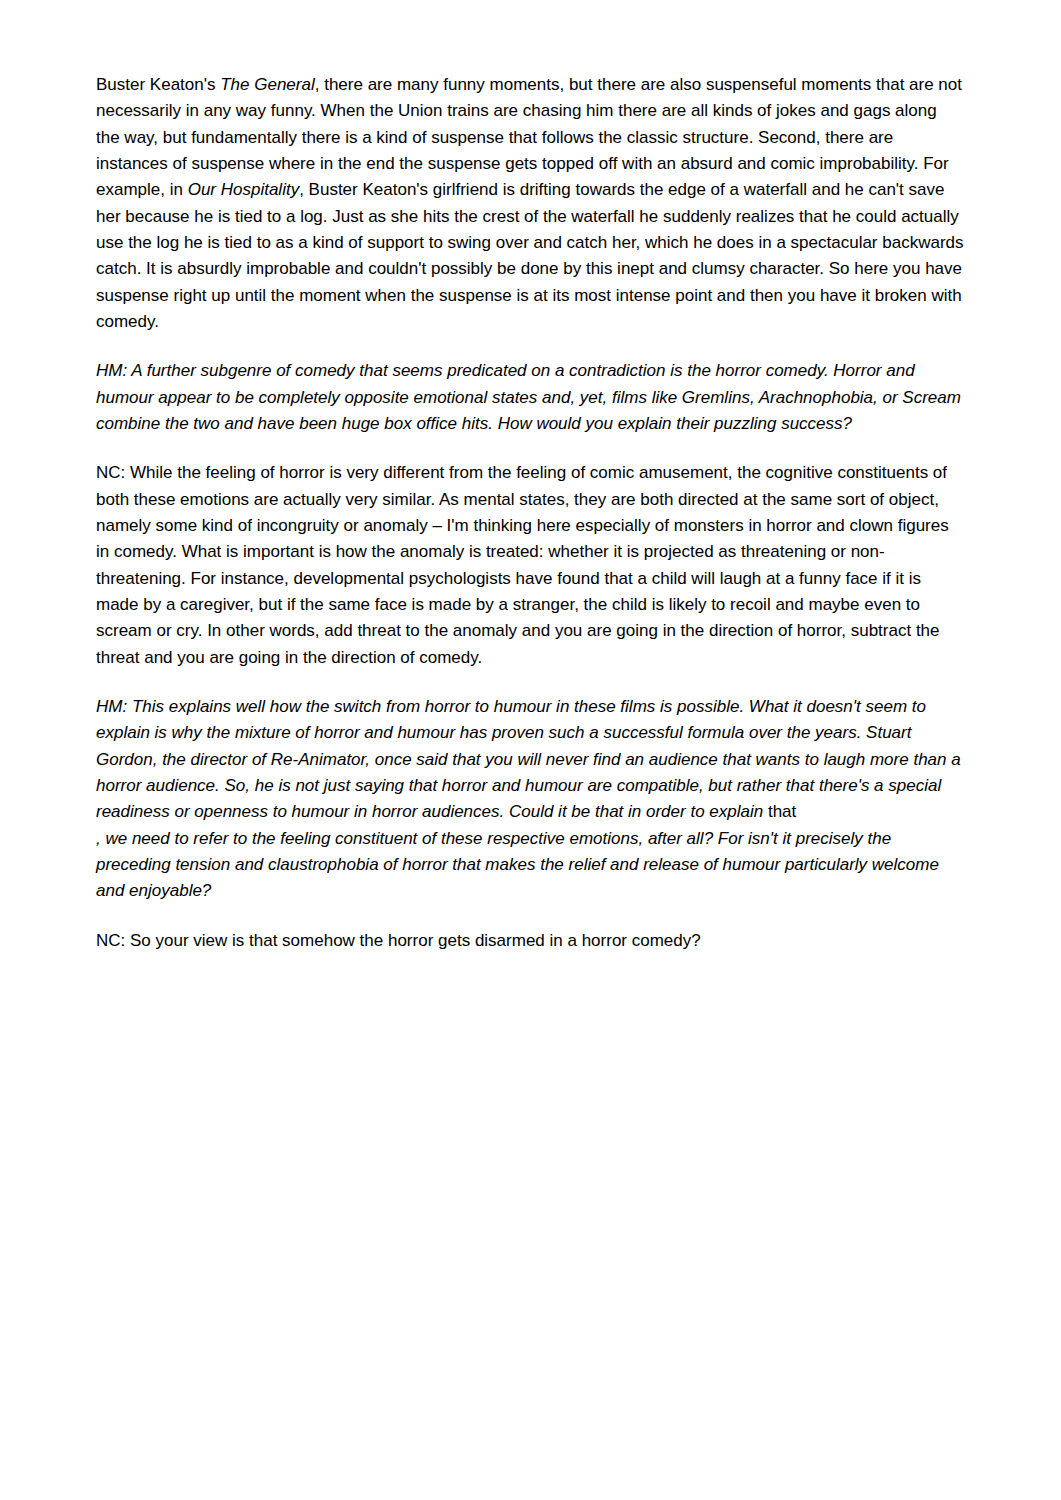Buster Keaton's The General, there are many funny moments, but there are also suspenseful moments that are not necessarily in any way funny. When the Union trains are chasing him there are all kinds of jokes and gags along the way, but fundamentally there is a kind of suspense that follows the classic structure. Second, there are instances of suspense where in the end the suspense gets topped off with an absurd and comic improbability. For example, in Our Hospitality, Buster Keaton's girlfriend is drifting towards the edge of a waterfall and he can't save her because he is tied to a log. Just as she hits the crest of the waterfall he suddenly realizes that he could actually use the log he is tied to as a kind of support to swing over and catch her, which he does in a spectacular backwards catch. It is absurdly improbable and couldn't possibly be done by this inept and clumsy character. So here you have suspense right up until the moment when the suspense is at its most intense point and then you have it broken with comedy.
HM: A further subgenre of comedy that seems predicated on a contradiction is the horror comedy. Horror and humour appear to be completely opposite emotional states and, yet, films like Gremlins, Arachnophobia, or Scream combine the two and have been huge box office hits. How would you explain their puzzling success?
NC: While the feeling of horror is very different from the feeling of comic amusement, the cognitive constituents of both these emotions are actually very similar. As mental states, they are both directed at the same sort of object, namely some kind of incongruity or anomaly – I'm thinking here especially of monsters in horror and clown figures in comedy. What is important is how the anomaly is treated: whether it is projected as threatening or non-threatening. For instance, developmental psychologists have found that a child will laugh at a funny face if it is made by a caregiver, but if the same face is made by a stranger, the child is likely to recoil and maybe even to scream or cry. In other words, add threat to the anomaly and you are going in the direction of horror, subtract the threat and you are going in the direction of comedy.
HM: This explains well how the switch from horror to humour in these films is possible. What it doesn't seem to explain is why the mixture of horror and humour has proven such a successful formula over the years. Stuart Gordon, the director of Re-Animator, once said that you will never find an audience that wants to laugh more than a horror audience. So, he is not just saying that horror and humour are compatible, but rather that there's a special readiness or openness to humour in horror audiences. Could it be that in order to explain that
, we need to refer to the feeling constituent of these respective emotions, after all? For isn't it precisely the preceding tension and claustrophobia of horror that makes the relief and release of humour particularly welcome and enjoyable?
NC: So your view is that somehow the horror gets disarmed in a horror comedy?